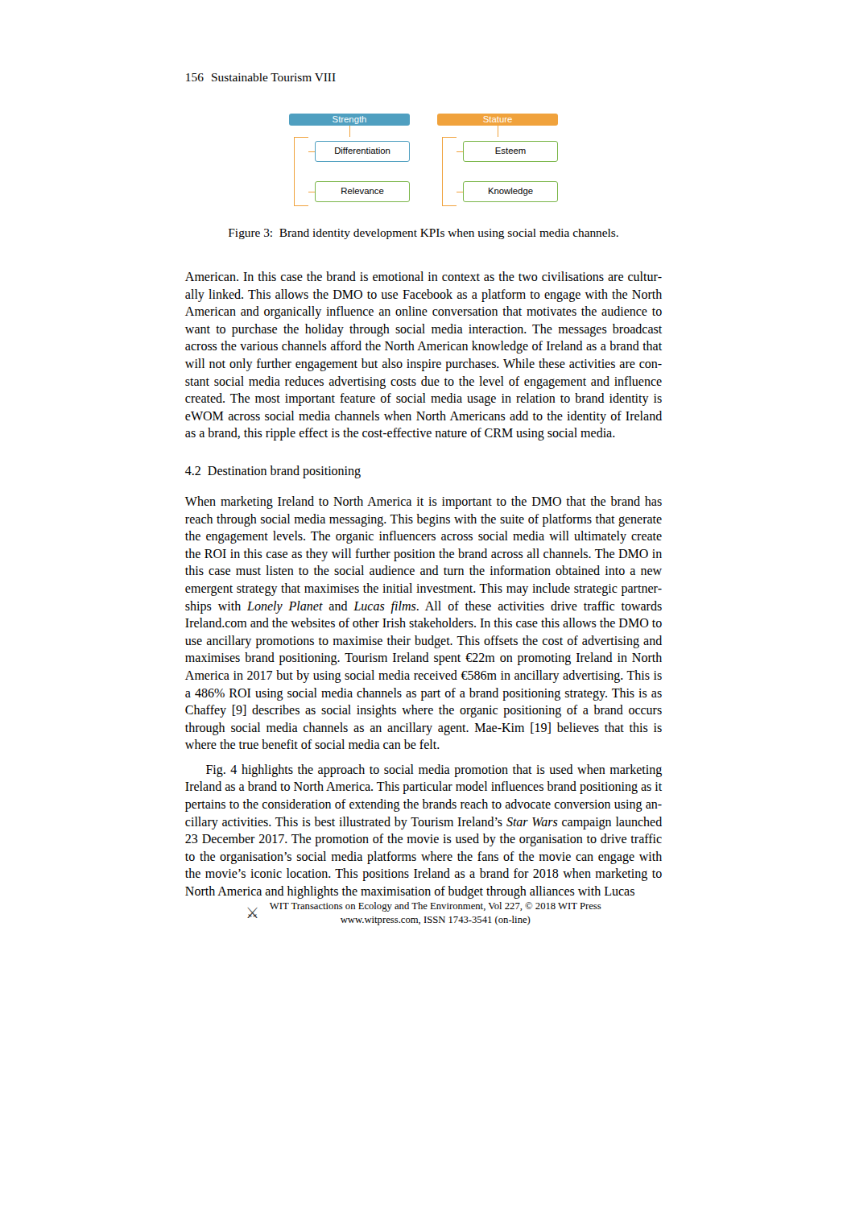156 Sustainable Tourism VIII
| Strength | | Stature |
| / / / Differentiation / / / Relevance / | | / / / Esteem / / / Knowledge / |
Figure 3: Brand identity development KPIs when using social media channels.
American. In this case the brand is emotional in context as the two civilisations are culturally linked. This allows the DMO to use Facebook as a platform to engage with the North American and organically influence an online conversation that motivates the audience to want to purchase the holiday through social media interaction. The messages broadcast across the various channels afford the North American knowledge of Ireland as a brand that will not only further engagement but also inspire purchases. While these activities are constant social media reduces advertising costs due to the level of engagement and influence created. The most important feature of social media usage in relation to brand identity is eWOM across social media channels when North Americans add to the identity of Ireland as a brand, this ripple effect is the cost-effective nature of CRM using social media.
4.2 Destination brand positioning
When marketing Ireland to North America it is important to the DMO that the brand has reach through social media messaging. This begins with the suite of platforms that generate the engagement levels. The organic influencers across social media will ultimately create the ROI in this case as they will further position the brand across all channels. The DMO in this case must listen to the social audience and turn the information obtained into a new emergent strategy that maximises the initial investment. This may include strategic partnerships with Lonely Planet and Lucas films. All of these activities drive traffic towards Ireland.com and the websites of other Irish stakeholders. In this case this allows the DMO to use ancillary promotions to maximise their budget. This offsets the cost of advertising and maximises brand positioning. Tourism Ireland spent €22m on promoting Ireland in North America in 2017 but by using social media received €586m in ancillary advertising. This is a 486% ROI using social media channels as part of a brand positioning strategy. This is as Chaffey [9] describes as social insights where the organic positioning of a brand occurs through social media channels as an ancillary agent. Mae-Kim [19] believes that this is where the true benefit of social media can be felt.
Fig. 4 highlights the approach to social media promotion that is used when marketing Ireland as a brand to North America. This particular model influences brand positioning as it pertains to the consideration of extending the brands reach to advocate conversion using ancillary activities. This is best illustrated by Tourism Ireland’s Star Wars campaign launched 23 December 2017. The promotion of the movie is used by the organisation to drive traffic to the organisation’s social media platforms where the fans of the movie can engage with the movie’s iconic location. This positions Ireland as a brand for 2018 when marketing to North America and highlights the maximisation of budget through alliances with Lucas
⚔ WIT Transactions on Ecology and The Environment, Vol 227, © 2018 WIT Press
www.witpress.com, ISSN 1743-3541 (on-line)